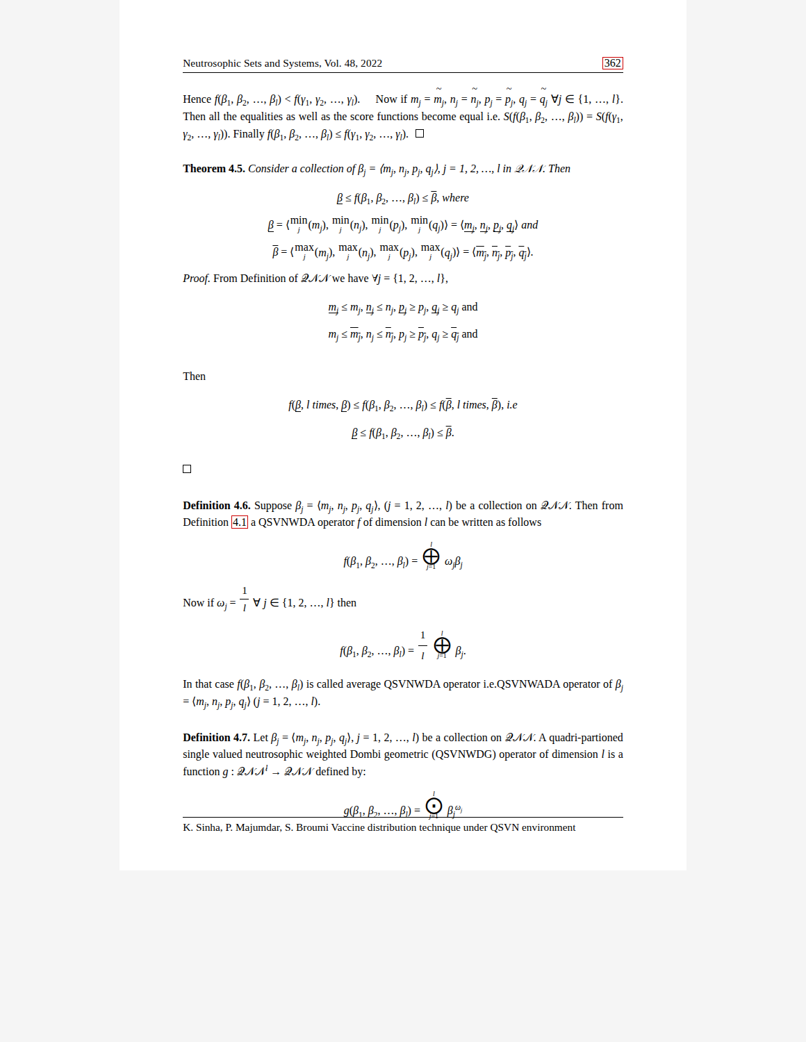Neutrosophic Sets and Systems, Vol. 48, 2022
362
Hence f(β1, β2, …, βl) < f(γ1, γ2, …, γl). Now if mj = ~mj, nj = ~nj, pj = ~pj, qj = ~qj ∀j ∈ {1, …, l}. Then all the equalities as well as the score functions become equal i.e. S(f(β1, β2, …, βl)) = S(f(γ1, γ2, …, γl)). Finally f(β1, β2, …, βl) ≤ f(γ1, γ2, …, γl).
Theorem 4.5. Consider a collection of βj = ⟨mj, nj, pj, qj⟩, j = 1, 2, …, l in 𝒬𝒩𝒩. Then
β ≤ f(β1, β2, …, βl) ≤ β, where
β = ⟨min j(mj), min j(nj), min j(pj), min j(qj)⟩ = ⟨mj, nj, pj, qj⟩ and
β = ⟨max j(mj), max j(nj), max j(pj), max j(qj)⟩ = ⟨mj, nj, pj, qj⟩.
Proof. From Definition of 𝒬𝒩𝒩 we have ∀j = {1, 2, …, l},
mj ≤ mj, nj ≤ nj, pj ≥ pj, qj ≥ qj and
mj ≤ mj, nj ≤ nj, pj ≥ pj, qj ≥ qj and
Then
f(β, l times, β) ≤ f(β1, β2, …, βl) ≤ f(β, l times, β), i.e
β ≤ f(β1, β2, …, βl) ≤ β.
Definition 4.6. Suppose βj = ⟨mj, nj, pj, qj⟩, (j = 1, 2, …, l) be a collection on 𝒬𝒩𝒩. Then from Definition 4.1 a QSVNWDA operator f of dimension l can be written as follows
f(β1, β2, …, βl) = l⨁j=1 ωjβj
Now if ωj = 1 l ∀ j ∈ {1, 2, …, l} then
f(β1, β2, …, βl) = 1 l l⨁j=1 βj.
In that case f(β1, β2, …, βl) is called average QSVNWDA operator i.e.QSVNWADA operator of βj = ⟨mj, nj, pj, qj⟩ (j = 1, 2, …, l).
Definition 4.7. Let βj = ⟨mj, nj, pj, qj⟩, j = 1, 2, …, l) be a collection on 𝒬𝒩𝒩. A quadri-partioned single valued neutrosophic weighted Dombi geometric (QSVNWDG) operator of dimension l is a function g : 𝒬𝒩𝒩l → 𝒬𝒩𝒩 defined by:
g(β1, β2, …, βl) = l⨀j=1 βjωj
K. Sinha, P. Majumdar, S. Broumi Vaccine distribution technique under QSVN environment